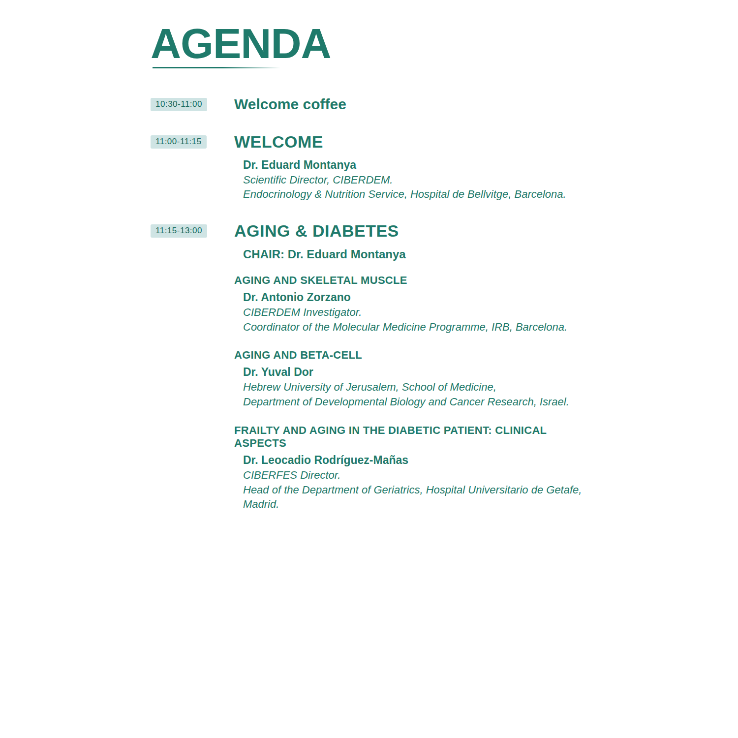Agenda
10:30-11:00
Welcome coffee
11:00-11:15
Welcome
Dr. Eduard Montanya
Scientific Director, CIBERDEM.
Endocrinology & Nutrition Service, Hospital de Bellvitge, Barcelona.
11:15-13:00
Aging & Diabetes
CHAIR: Dr. Eduard Montanya
Aging and skeletal muscle
Dr. Antonio Zorzano
CIBERDEM Investigator.
Coordinator of the Molecular Medicine Programme, IRB, Barcelona.
Aging and beta-cell
Dr. Yuval Dor
Hebrew University of Jerusalem, School of Medicine,
Department of Developmental Biology and Cancer Research, Israel.
Frailty and aging in the diabetic patient: clinical aspects
Dr. Leocadio Rodríguez-Mañas
CIBERFES Director.
Head of the Department of Geriatrics, Hospital Universitario de Getafe,
Madrid.